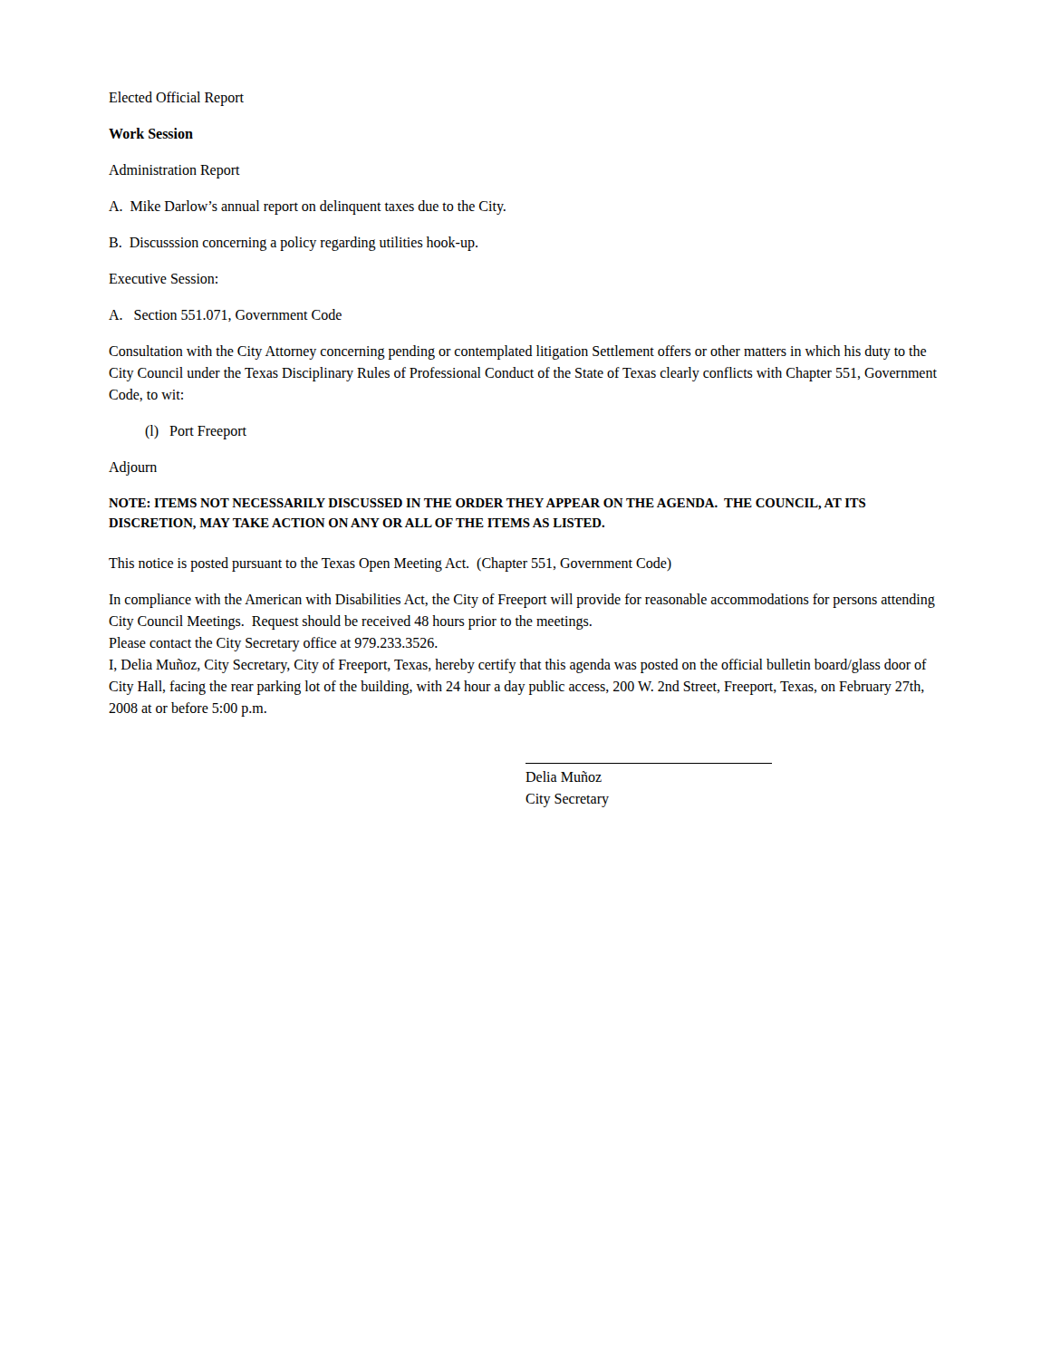Elected Official Report
Work Session
Administration Report
A. Mike Darlow’s annual report on delinquent taxes due to the City.
B. Discusssion concerning a policy regarding utilities hook-up.
Executive Session:
A. Section 551.071, Government Code
Consultation with the City Attorney concerning pending or contemplated litigation Settlement offers or other matters in which his duty to the City Council under the Texas Disciplinary Rules of Professional Conduct of the State of Texas clearly conflicts with Chapter 551, Government Code, to wit:
(l) Port Freeport
Adjourn
NOTE: ITEMS NOT NECESSARILY DISCUSSED IN THE ORDER THEY APPEAR ON THE AGENDA. THE COUNCIL, AT ITS DISCRETION, MAY TAKE ACTION ON ANY OR ALL OF THE ITEMS AS LISTED.
This notice is posted pursuant to the Texas Open Meeting Act. (Chapter 551, Government Code)
In compliance with the American with Disabilities Act, the City of Freeport will provide for reasonable accommodations for persons attending City Council Meetings. Request should be received 48 hours prior to the meetings.
Please contact the City Secretary office at 979.233.3526.
I, Delia Muñoz, City Secretary, City of Freeport, Texas, hereby certify that this agenda was posted on the official bulletin board/glass door of City Hall, facing the rear parking lot of the building, with 24 hour a day public access, 200 W. 2nd Street, Freeport, Texas, on February 27th, 2008 at or before 5:00 p.m.
Delia Muñoz
City Secretary